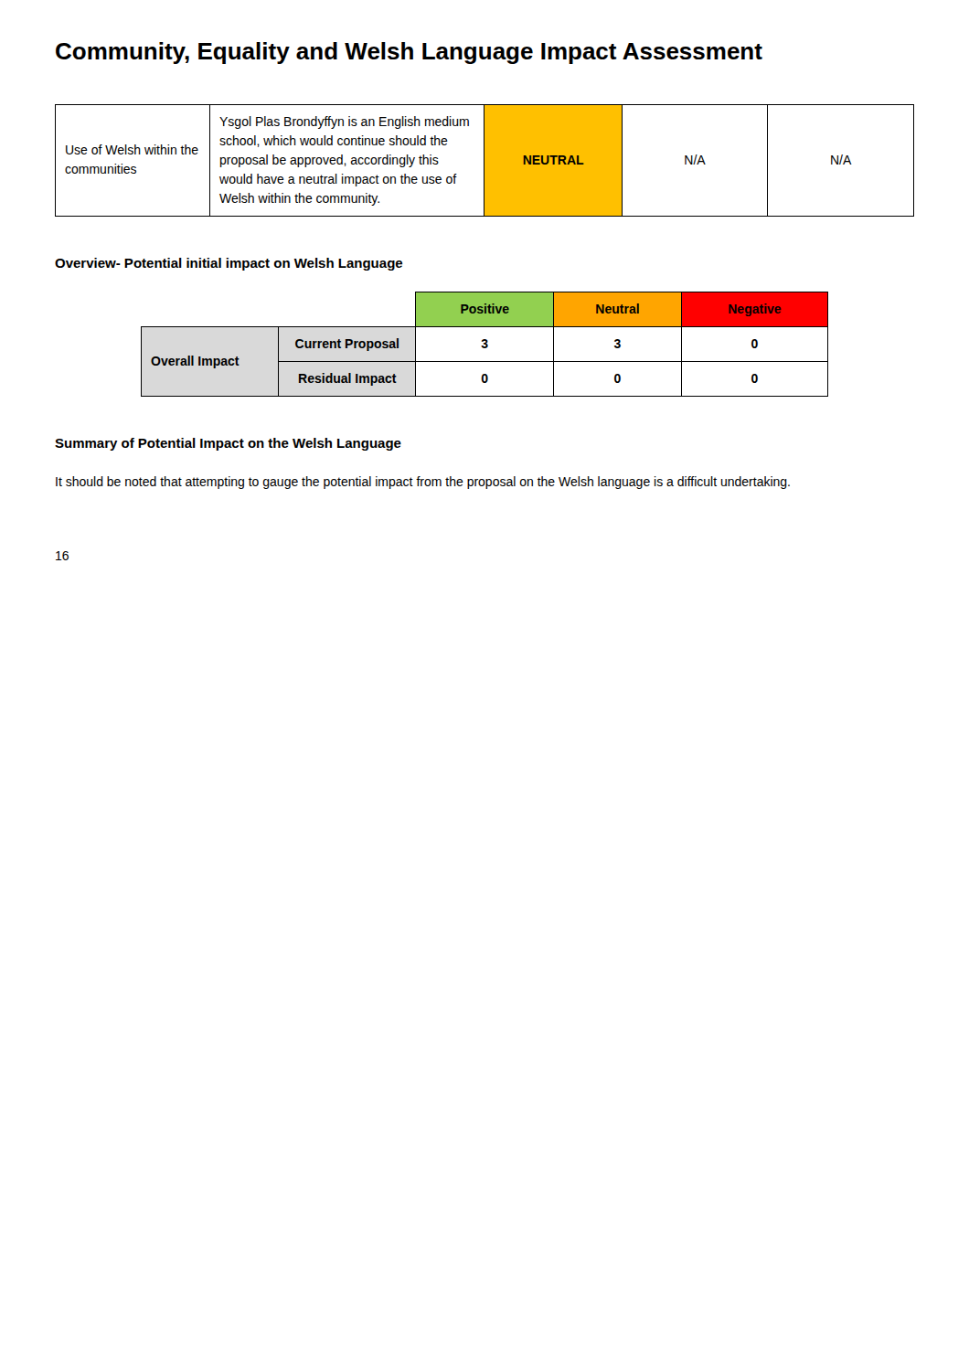Community, Equality and Welsh Language Impact Assessment
| Use of Welsh within the communities | Ysgol Plas Brondyffyn is an English medium school, which would continue should the proposal be approved, accordingly this would have a neutral impact on the use of Welsh within the community. | NEUTRAL | N/A | N/A |
Overview- Potential initial impact on Welsh Language
| | | Positive | Neutral | Negative |
| Overall Impact | Current Proposal | 3 | 3 | 0 |
| Residual Impact | 0 | 0 | 0 |
Summary of Potential Impact on the Welsh Language
It should be noted that attempting to gauge the potential impact from the proposal on the Welsh language is a difficult undertaking.
16